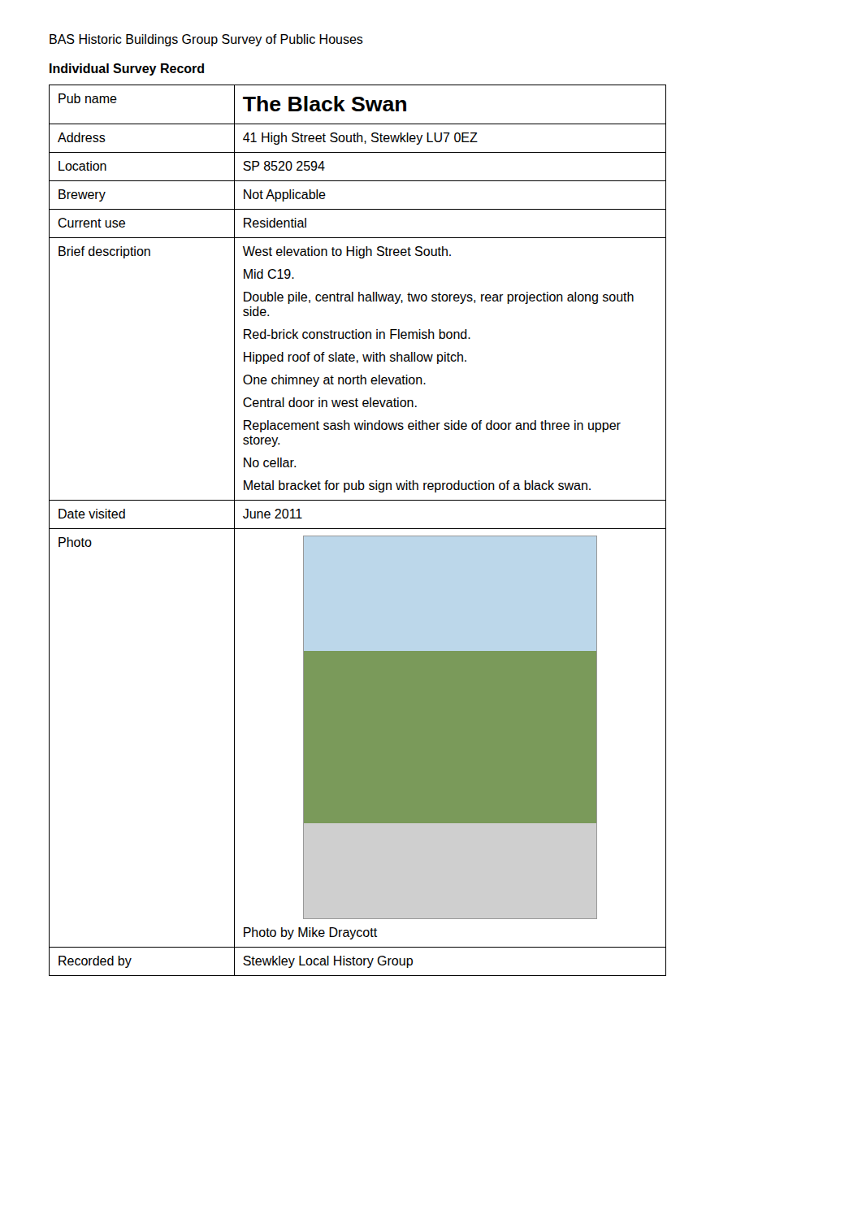BAS Historic Buildings Group Survey of Public Houses
Individual Survey Record
| Pub name | The Black Swan |
| Address | 41 High Street South, Stewkley LU7 0EZ |
| Location | SP 8520 2594 |
| Brewery | Not Applicable |
| Current use | Residential |
| Brief description | West elevation to High Street South. Mid C19. Double pile, central hallway, two storeys, rear projection along south side. Red-brick construction in Flemish bond. Hipped roof of slate, with shallow pitch. One chimney at north elevation. Central door in west elevation. Replacement sash windows either side of door and three in upper storey. No cellar. Metal bracket for pub sign with reproduction of a black swan. |
| Date visited | June 2011 |
| Photo | Photo by Mike Draycott |
| Recorded by | Stewkley Local History Group |